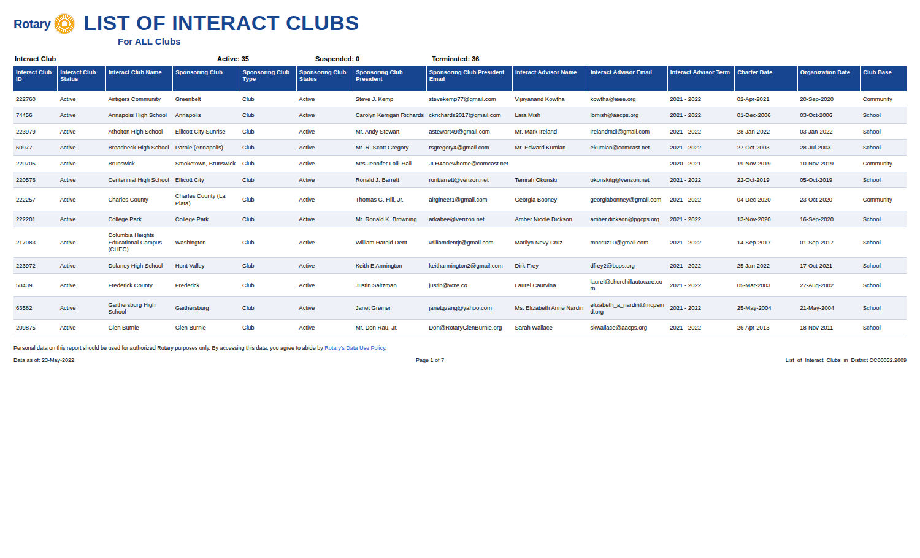Rotary
LIST OF INTERACT CLUBS
For ALL Clubs
Interact Club Active: 35 Suspended: 0 Terminated: 36
| Interact Club ID | Interact Club Status | Interact Club Name | Sponsoring Club | Sponsoring Club Type | Sponsoring Club Status | Sponsoring Club President | Sponsoring Club President Email | Interact Advisor Name | Interact Advisor Email | Interact Advisor Term | Charter Date | Organization Date | Club Base |
| --- | --- | --- | --- | --- | --- | --- | --- | --- | --- | --- | --- | --- | --- |
| 222760 | Active | Airtigers Community | Greenbelt | Club | Active | Steve J. Kemp | stevekemp77@gmail.com | Vijayanand Kowtha | kowtha@ieee.org | 2021 - 2022 | 02-Apr-2021 | 20-Sep-2020 | Community |
| 74456 | Active | Annapolis High School | Annapolis | Club | Active | Carolyn Kerrigan Richards | ckrichards2017@gmail.com | Lara Mish | lbmish@aacps.org | 2021 - 2022 | 01-Dec-2006 | 03-Oct-2006 | School |
| 223979 | Active | Atholton High School | Ellicott City Sunrise | Club | Active | Mr. Andy Stewart | astewart49@gmail.com | Mr. Mark Ireland | irelandmdi@gmail.com | 2021 - 2022 | 28-Jan-2022 | 03-Jan-2022 | School |
| 60977 | Active | Broadneck High School | Parole (Annapolis) | Club | Active | Mr. R. Scott Gregory | rsgregory4@gmail.com | Mr. Edward Kumian | ekumian@comcast.net | 2021 - 2022 | 27-Oct-2003 | 28-Jul-2003 | School |
| 220705 | Active | Brunswick | Smoketown, Brunswick | Club | Active | Mrs Jennifer Lolli-Hall | JLH4anewhome@comcast.net | | | 2020 - 2021 | 19-Nov-2019 | 10-Nov-2019 | Community |
| 220576 | Active | Centennial High School | Ellicott City | Club | Active | Ronald J. Barrett | ronbarrett@verizon.net | Temrah Okonski | okonskitg@verizon.net | 2021 - 2022 | 22-Oct-2019 | 05-Oct-2019 | School |
| 222257 | Active | Charles County | Charles County (La Plata) | Club | Active | Thomas G. Hill, Jr. | airgineer1@gmail.com | Georgia Booney | georgiabonney@gmail.com | 2021 - 2022 | 04-Dec-2020 | 23-Oct-2020 | Community |
| 222201 | Active | College Park | College Park | Club | Active | Mr. Ronald K. Browning | arkabee@verizon.net | Amber Nicole Dickson | amber.dickson@pgcps.org | 2021 - 2022 | 13-Nov-2020 | 16-Sep-2020 | School |
| 217083 | Active | Columbia Heights Educational Campus (CHEC) | Washington | Club | Active | William Harold Dent | williamdentjr@gmail.com | Marilyn Nevy Cruz | mncruz10@gmail.com | 2021 - 2022 | 14-Sep-2017 | 01-Sep-2017 | School |
| 223972 | Active | Dulaney High School | Hunt Valley | Club | Active | Keith E Armington | keitharmington2@gmail.com | Dirk Frey | dfrey2@bcps.org | 2021 - 2022 | 25-Jan-2022 | 17-Oct-2021 | School |
| 58439 | Active | Frederick County | Frederick | Club | Active | Justin Saltzman | justin@vcre.co | Laurel Caurvina | laurel@churchillautocare.com | 2021 - 2022 | 05-Mar-2003 | 27-Aug-2002 | School |
| 63582 | Active | Gaithersburg High School | Gaithersburg | Club | Active | Janet Greiner | janetgzang@yahoo.com | Ms. Elizabeth Anne Nardin | elizabeth_a_nardin@mcpsmd.org | 2021 - 2022 | 25-May-2004 | 21-May-2004 | School |
| 209875 | Active | Glen Burnie | Glen Burnie | Club | Active | Mr. Don Rau, Jr. | Don@RotaryGlenBurnie.org | Sarah Wallace | skwallace@aacps.org | 2021 - 2022 | 26-Apr-2013 | 18-Nov-2011 | School |
Personal data on this report should be used for authorized Rotary purposes only. By accessing this data, you agree to abide by Rotary's Data Use Policy.
Data as of: 23-May-2022 Page 1 of 7 List_of_Interact_Clubs_in_District CC00052.2009